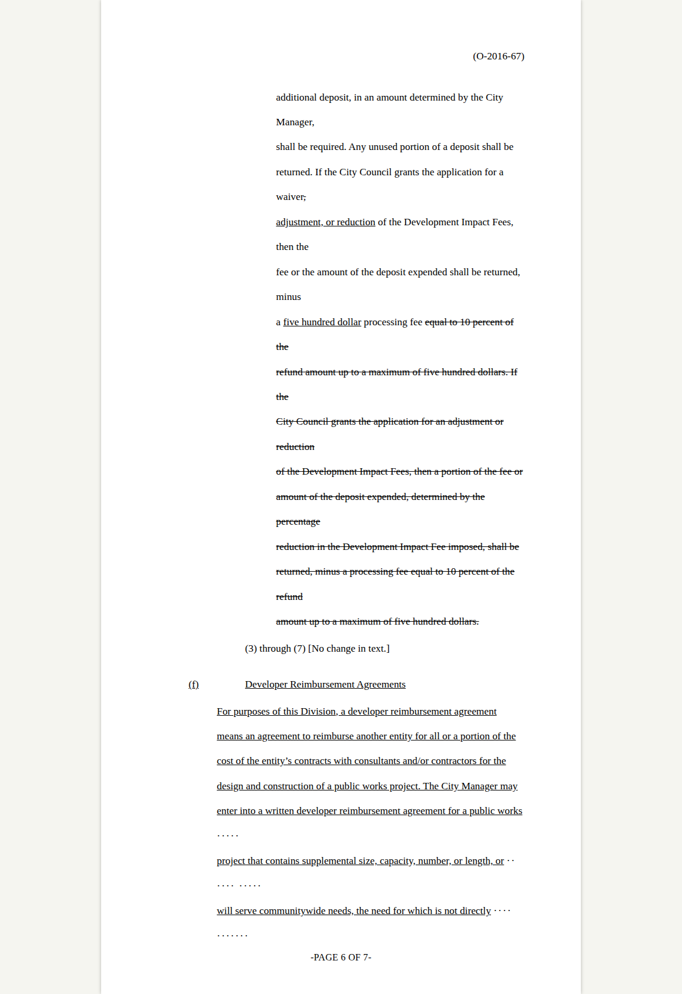(O-2016-67)
additional deposit, in an amount determined by the City Manager,
shall be required. Any unused portion of a deposit shall be
returned. If the City Council grants the application for a waiver,
adjustment, or reduction of the Development Impact Fees, then the
fee or the amount of the deposit expended shall be returned, minus
a five hundred dollar processing fee equal to 10 percent of the
refund amount up to a maximum of five hundred dollars. If the
City Council grants the application for an adjustment or reduction
of the Development Impact Fees, then a portion of the fee or
amount of the deposit expended, determined by the percentage
reduction in the Development Impact Fee imposed, shall be
returned, minus a processing fee equal to 10 percent of the refund
amount up to a maximum of five hundred dollars.
(3) through (7) [No change in text.]
(f) Developer Reimbursement Agreements
For purposes of this Division, a developer reimbursement agreement
means an agreement to reimburse another entity for all or a portion of the
cost of the entity’s contracts with consultants and/or contractors for the
design and construction of a public works project. The City Manager may
enter into a written developer reimbursement agreement for a public works ·····
project that contains supplemental size, capacity, number, or length, or ·· ···· ·····
will serve communitywide needs, the need for which is not directly ···· ·······
-PAGE 6 OF 7-